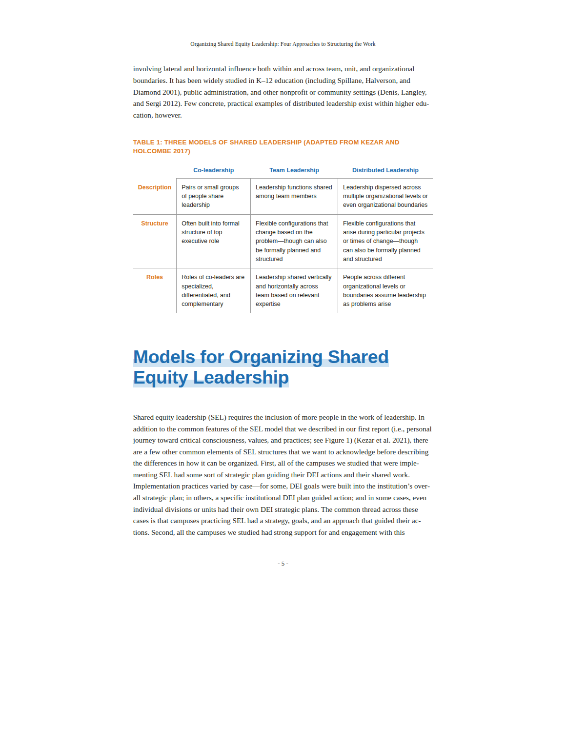Organizing Shared Equity Leadership: Four Approaches to Structuring the Work
involving lateral and horizontal influence both within and across team, unit, and organizational boundaries. It has been widely studied in K–12 education (including Spillane, Halverson, and Diamond 2001), public administration, and other nonprofit or community settings (Denis, Langley, and Sergi 2012). Few concrete, practical examples of distributed leadership exist within higher education, however.
Table 1: Three Models of Shared Leadership (adapted from Kezar and Holcombe 2017)
| | Co-leadership | Team Leadership | Distributed Leadership |
| --- | --- | --- | --- |
| Description | Pairs or small groups of people share leadership | Leadership functions shared among team members | Leadership dispersed across multiple organizational levels or even organizational boundaries |
| Structure | Often built into formal structure of top executive role | Flexible configurations that change based on the problem—though can also be formally planned and structured | Flexible configurations that arise during particular projects or times of change—though can also be formally planned and structured |
| Roles | Roles of co-leaders are specialized, differentiated, and complementary | Leadership shared vertically and horizontally across team based on relevant expertise | People across different organizational levels or boundaries assume leader­ship as problems arise |
Models for Organizing Shared Equity Leadership
Shared equity leadership (SEL) requires the inclusion of more people in the work of leadership. In addition to the common features of the SEL model that we described in our first report (i.e., personal journey toward critical consciousness, values, and practices; see Figure 1) (Kezar et al. 2021), there are a few other common elements of SEL structures that we want to acknowledge before describing the differences in how it can be organized. First, all of the campuses we studied that were implementing SEL had some sort of strategic plan guiding their DEI actions and their shared work. Implementation practices varied by case—for some, DEI goals were built into the institution’s overall strategic plan; in others, a specific institutional DEI plan guided action; and in some cases, even individual divisions or units had their own DEI strategic plans. The common thread across these cases is that campuses practicing SEL had a strategy, goals, and an approach that guided their actions. Second, all the campuses we studied had strong support for and engagement with this
- 5 -